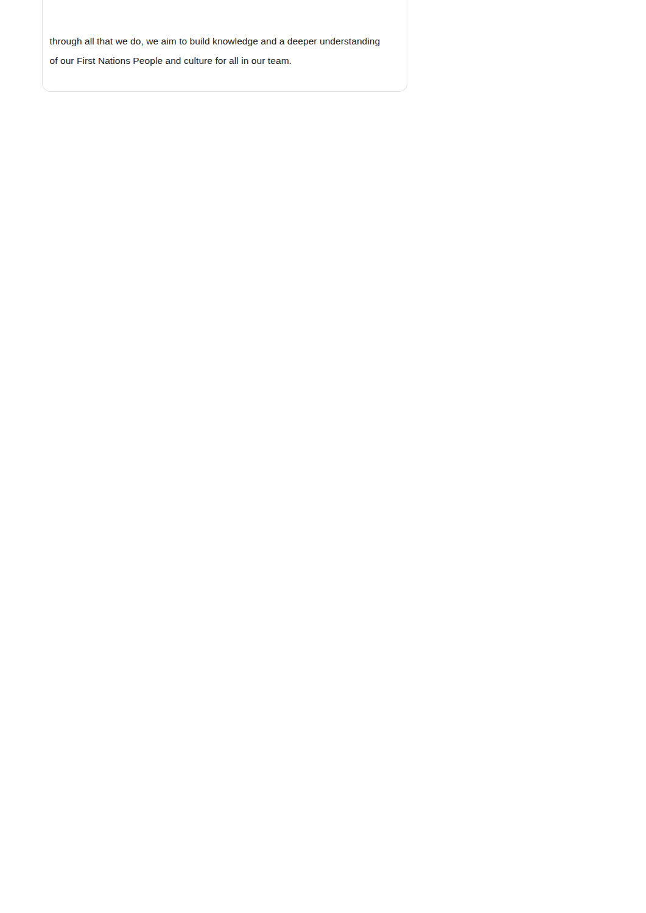through all that we do, we aim to build knowledge and a deeper understanding of our First Nations People and culture for all in our team.